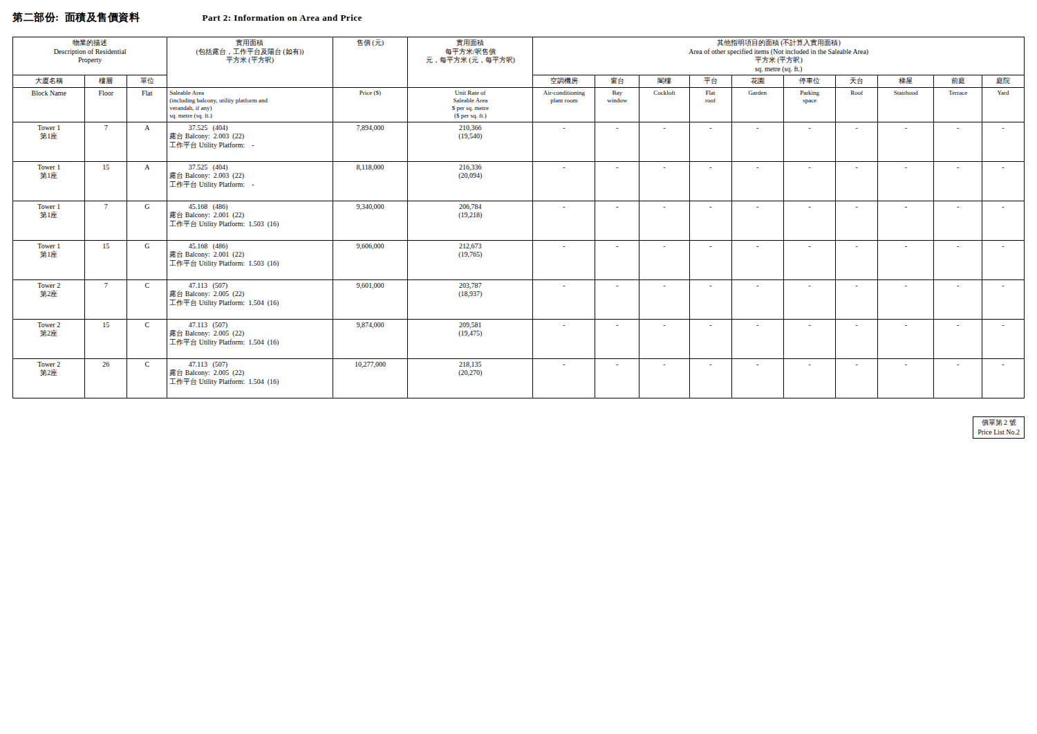第二部份: 面積及售價資料Part 2: Information on Area and Price
| 物業的描述 Description of Residential Property | 實用面積 (包括露台，工作平台及陽台 (如有)) 平方米 (平方呎) | 售價 (元) | 實用面積 每平方米/呎售價 元，每平方米 (元，每平方呎) | 其他指明項目的面積 (不計算入實用面積) Area of other specified items (Not included in the Saleable Area) 平方米 (平方呎) sq. metre (sq. ft.) |
| --- | --- | --- | --- | --- |
| 大廈名稱 | 樓層 | 單位 | 空調機房 | 窗台 | 閣樓 | 平台 | 花園 | 停車位 | 天台 | 梯屋 | 前庭 | 庭院 |
| Block Name | Floor | Flat | Saleable Area (including balcony, utility platform and verandah, if any) sq. metre (sq. ft.) | Price ($) | Unit Rate of Saleable Area $ per sq. metre ($ per sq. ft.) | Air-conditioning plant room | Bay window | Cockloft | Flat roof | Garden | Parking space | Roof | Stairhood | Terrace | Yard |
| Tower 1 第1座 | 7 | A | 37.525 (404) 露台 Balcony: 2.003 (22) 工作平台 Utility Platform: - | 7,894,000 | 210,366 (19,540) | - | - | - | - | - | - | - | - | - | - |
| Tower 1 第1座 | 15 | A | 37.525 (404) 露台 Balcony: 2.003 (22) 工作平台 Utility Platform: - | 8,118,000 | 216,336 (20,094) | - | - | - | - | - | - | - | - | - | - |
| Tower 1 第1座 | 7 | G | 45.168 (486) 露台 Balcony: 2.001 (22) 工作平台 Utility Platform: 1.503 (16) | 9,340,000 | 206,784 (19,218) | - | - | - | - | - | - | - | - | - | - |
| Tower 1 第1座 | 15 | G | 45.168 (486) 露台 Balcony: 2.001 (22) 工作平台 Utility Platform: 1.503 (16) | 9,606,000 | 212,673 (19,765) | - | - | - | - | - | - | - | - | - | - |
| Tower 2 第2座 | 7 | C | 47.113 (507) 露台 Balcony: 2.005 (22) 工作平台 Utility Platform: 1.504 (16) | 9,601,000 | 203,787 (18,937) | - | - | - | - | - | - | - | - | - | - |
| Tower 2 第2座 | 15 | C | 47.113 (507) 露台 Balcony: 2.005 (22) 工作平台 Utility Platform: 1.504 (16) | 9,874,000 | 209,581 (19,475) | - | - | - | - | - | - | - | - | - | - |
| Tower 2 第2座 | 26 | C | 47.113 (507) 露台 Balcony: 2.005 (22) 工作平台 Utility Platform: 1.504 (16) | 10,277,000 | 218,135 (20,270) | - | - | - | - | - | - | - | - | - | - |
價單第 2 號
Price List No.2